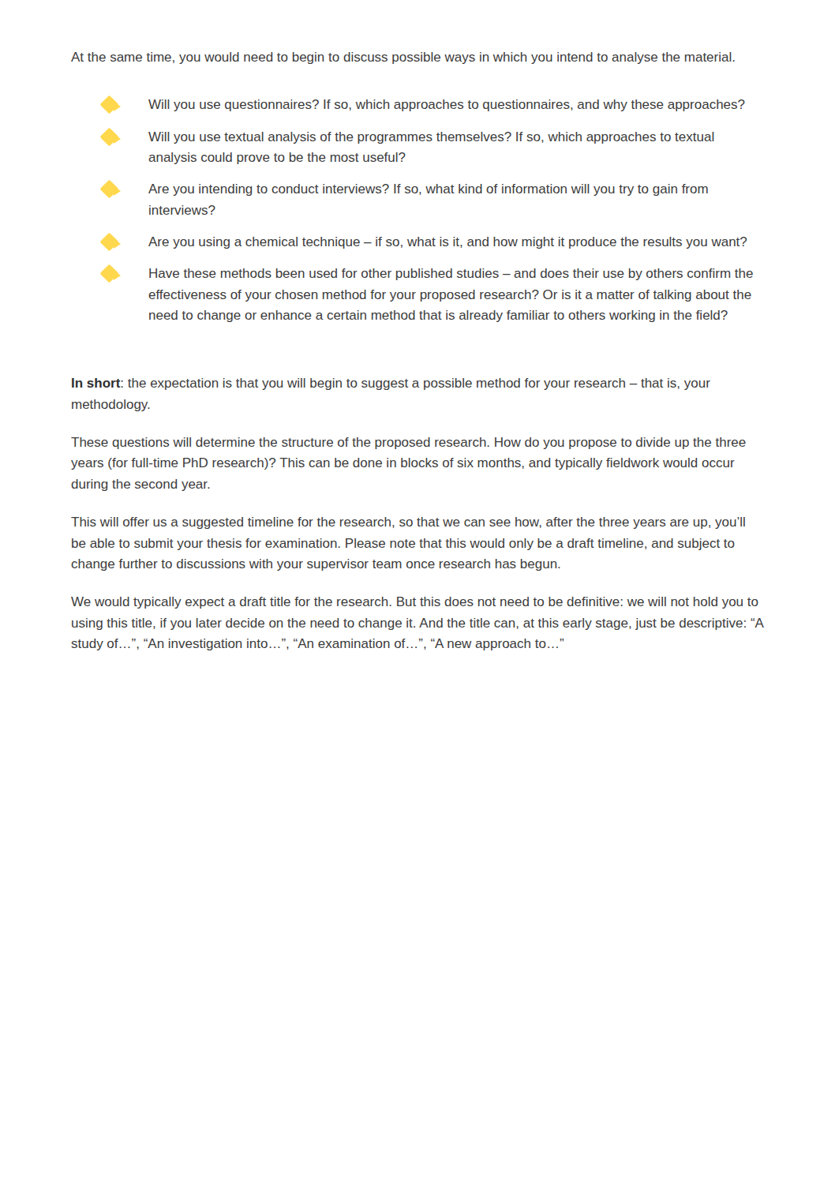At the same time, you would need to begin to discuss possible ways in which you intend to analyse the material.
Will you use questionnaires? If so, which approaches to questionnaires, and why these approaches?
Will you use textual analysis of the programmes themselves? If so, which approaches to textual analysis could prove to be the most useful?
Are you intending to conduct interviews? If so, what kind of information will you try to gain from interviews?
Are you using a chemical technique – if so, what is it, and how might it produce the results you want?
Have these methods been used for other published studies – and does their use by others confirm the effectiveness of your chosen method for your proposed research? Or is it a matter of talking about the need to change or enhance a certain method that is already familiar to others working in the field?
In short: the expectation is that you will begin to suggest a possible method for your research – that is, your methodology.
These questions will determine the structure of the proposed research. How do you propose to divide up the three years (for full-time PhD research)? This can be done in blocks of six months, and typically fieldwork would occur during the second year.
This will offer us a suggested timeline for the research, so that we can see how, after the three years are up, you’ll be able to submit your thesis for examination. Please note that this would only be a draft timeline, and subject to change further to discussions with your supervisor team once research has begun.
We would typically expect a draft title for the research. But this does not need to be definitive: we will not hold you to using this title, if you later decide on the need to change it. And the title can, at this early stage, just be descriptive: “A study of…”, “An investigation into…”, “An examination of…”, “A new approach to…”